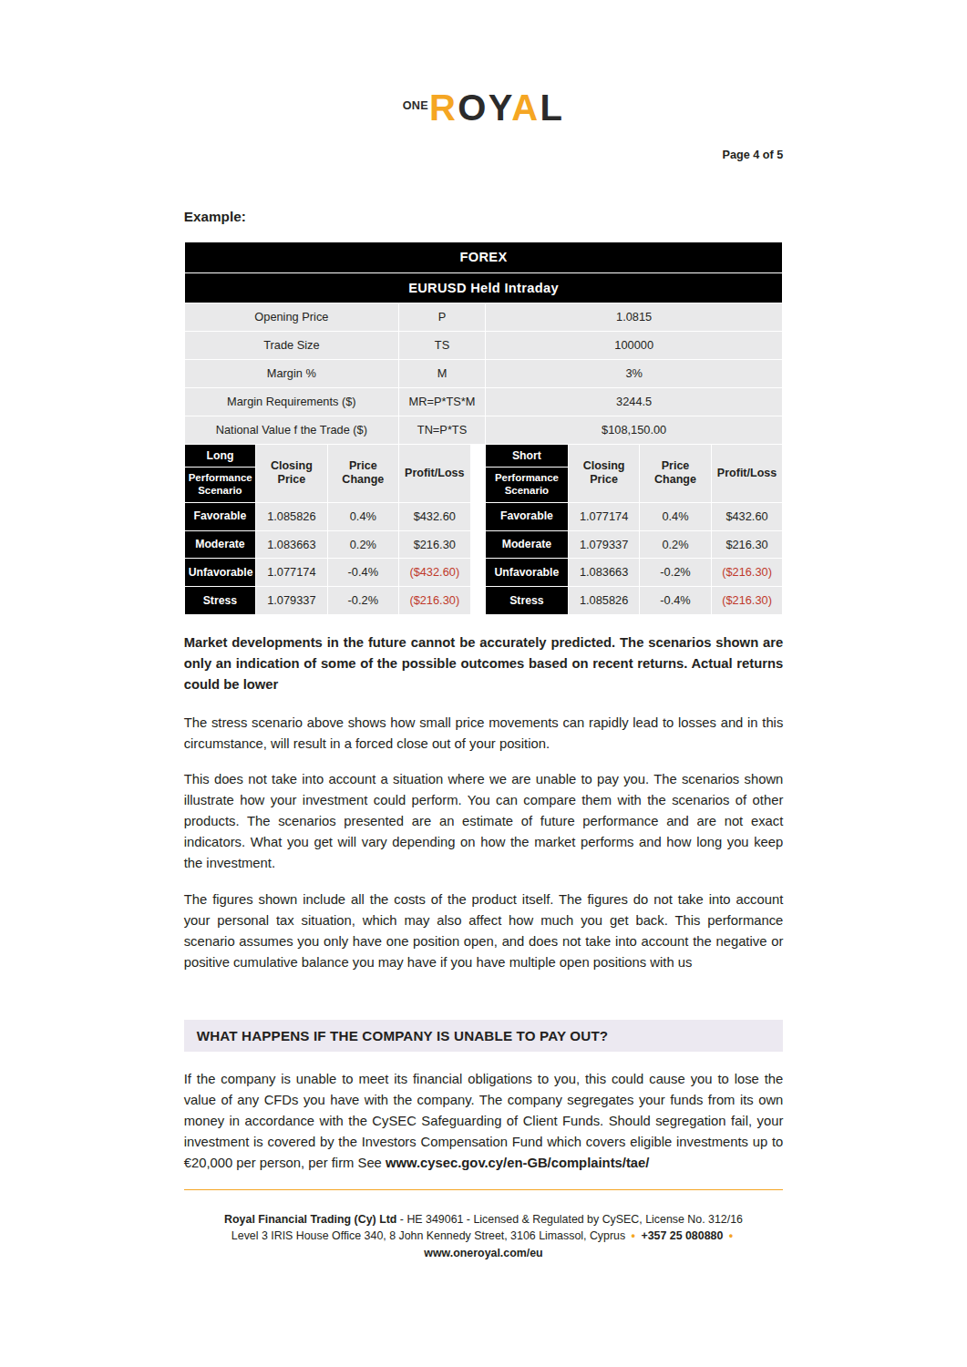ONE ROY AL
Page 4 of 5
Example:
| FOREX |
| EURUSD Held Intraday |
| Opening Price | P | 1.0815 |
| Trade Size | TS | 100000 |
| Margin % | M | 3% |
| Margin Requirements ($) | MR=P*TS*M | 3244.5 |
| National Value f the Trade ($) | TN=P*TS | $108,150.00 |
| Long | Closing Price | Price Change | Profit/Loss | | Short | Closing Price | Price Change | Profit/Loss |
| Performance Scenario | Performance Scenario |
| Favorable | 1.085826 | 0.4% | $432.60 | Favorable | 1.077174 | 0.4% | $432.60 |
| Moderate | 1.083663 | 0.2% | $216.30 | Moderate | 1.079337 | 0.2% | $216.30 |
| Unfavorable | 1.077174 | -0.4% | ($432.60) | Unfavorable | 1.083663 | -0.2% | ($216.30) |
| Stress | 1.079337 | -0.2% | ($216.30) | Stress | 1.085826 | -0.4% | ($216.30) |
Market developments in the future cannot be accurately predicted. The scenarios shown are only an indication of some of the possible outcomes based on recent returns. Actual returns could be lower
The stress scenario above shows how small price movements can rapidly lead to losses and in this circumstance, will result in a forced close out of your position.
This does not take into account a situation where we are unable to pay you. The scenarios shown illustrate how your investment could perform. You can compare them with the scenarios of other products. The scenarios presented are an estimate of future performance and are not exact indicators. What you get will vary depending on how the market performs and how long you keep the investment.
The figures shown include all the costs of the product itself. The figures do not take into account your personal tax situation, which may also affect how much you get back. This performance scenario assumes you only have one position open, and does not take into account the negative or positive cumulative balance you may have if you have multiple open positions with us
WHAT HAPPENS IF THE COMPANY IS UNABLE TO PAY OUT?
If the company is unable to meet its financial obligations to you, this could cause you to lose the value of any CFDs you have with the company. The company segregates your funds from its own money in accordance with the CySEC Safeguarding of Client Funds. Should segregation fail, your investment is covered by the Investors Compensation Fund which covers eligible investments up to €20,000 per person, per firm See www.cysec.gov.cy/en-GB/complaints/tae/
Royal Financial Trading (Cy) Ltd - HE 349061 - Licensed & Regulated by CySEC, License No. 312/16
Level 3 IRIS House Office 340, 8 John Kennedy Street, 3106 Limassol, Cyprus • +357 25 080880 • www.oneroyal.com/eu